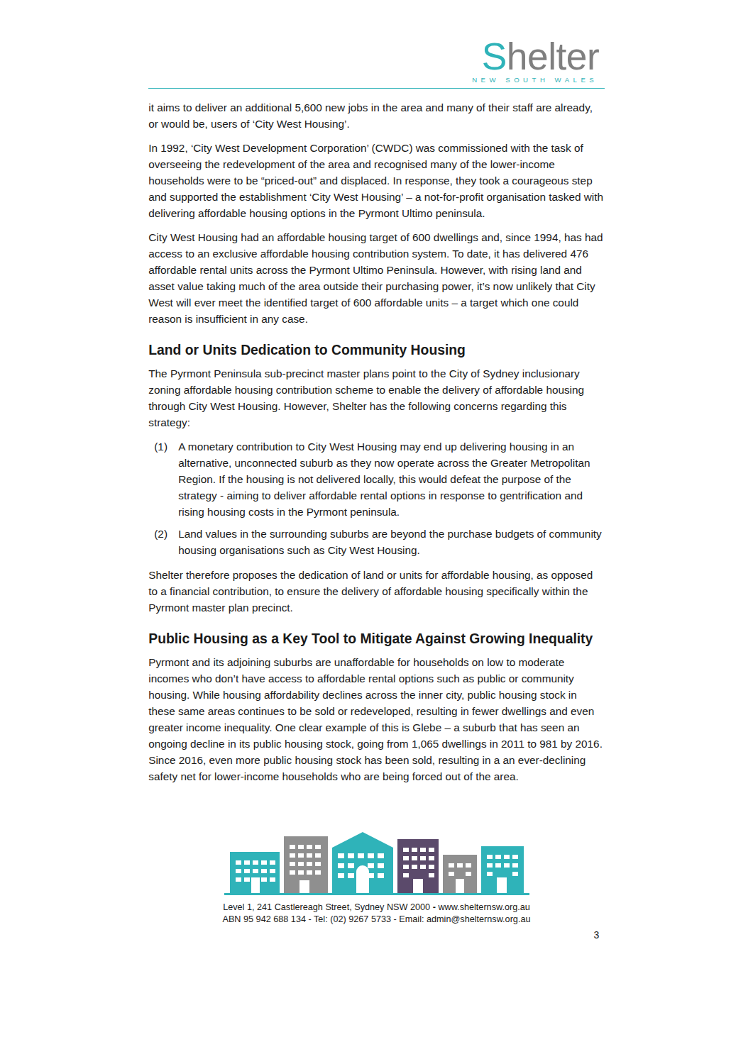Shelter
NEW SOUTH WALES
it aims to deliver an additional 5,600 new jobs in the area and many of their staff are already, or would be, users of ‘City West Housing’.
In 1992, ‘City West Development Corporation’ (CWDC) was commissioned with the task of overseeing the redevelopment of the area and recognised many of the lower-income households were to be “priced-out” and displaced. In response, they took a courageous step and supported the establishment ‘City West Housing’ – a not-for-profit organisation tasked with delivering affordable housing options in the Pyrmont Ultimo peninsula.
City West Housing had an affordable housing target of 600 dwellings and, since 1994, has had access to an exclusive affordable housing contribution system. To date, it has delivered 476 affordable rental units across the Pyrmont Ultimo Peninsula. However, with rising land and asset value taking much of the area outside their purchasing power, it’s now unlikely that City West will ever meet the identified target of 600 affordable units – a target which one could reason is insufficient in any case.
Land or Units Dedication to Community Housing
The Pyrmont Peninsula sub-precinct master plans point to the City of Sydney inclusionary zoning affordable housing contribution scheme to enable the delivery of affordable housing through City West Housing. However, Shelter has the following concerns regarding this strategy:
A monetary contribution to City West Housing may end up delivering housing in an alternative, unconnected suburb as they now operate across the Greater Metropolitan Region. If the housing is not delivered locally, this would defeat the purpose of the strategy - aiming to deliver affordable rental options in response to gentrification and rising housing costs in the Pyrmont peninsula.
Land values in the surrounding suburbs are beyond the purchase budgets of community housing organisations such as City West Housing.
Shelter therefore proposes the dedication of land or units for affordable housing, as opposed to a financial contribution, to ensure the delivery of affordable housing specifically within the Pyrmont master plan precinct.
Public Housing as a Key Tool to Mitigate Against Growing Inequality
Pyrmont and its adjoining suburbs are unaffordable for households on low to moderate incomes who don’t have access to affordable rental options such as public or community housing. While housing affordability declines across the inner city, public housing stock in these same areas continues to be sold or redeveloped, resulting in fewer dwellings and even greater income inequality. One clear example of this is Glebe – a suburb that has seen an ongoing decline in its public housing stock, going from 1,065 dwellings in 2011 to 981 by 2016. Since 2016, even more public housing stock has been sold, resulting in a an ever-declining safety net for lower-income households who are being forced out of the area.
Level 1, 241 Castlereagh Street, Sydney NSW 2000 - www.shelternsw.org.au
ABN 95 942 688 134 - Tel: (02) 9267 5733 - Email: admin@shelternsw.org.au
3